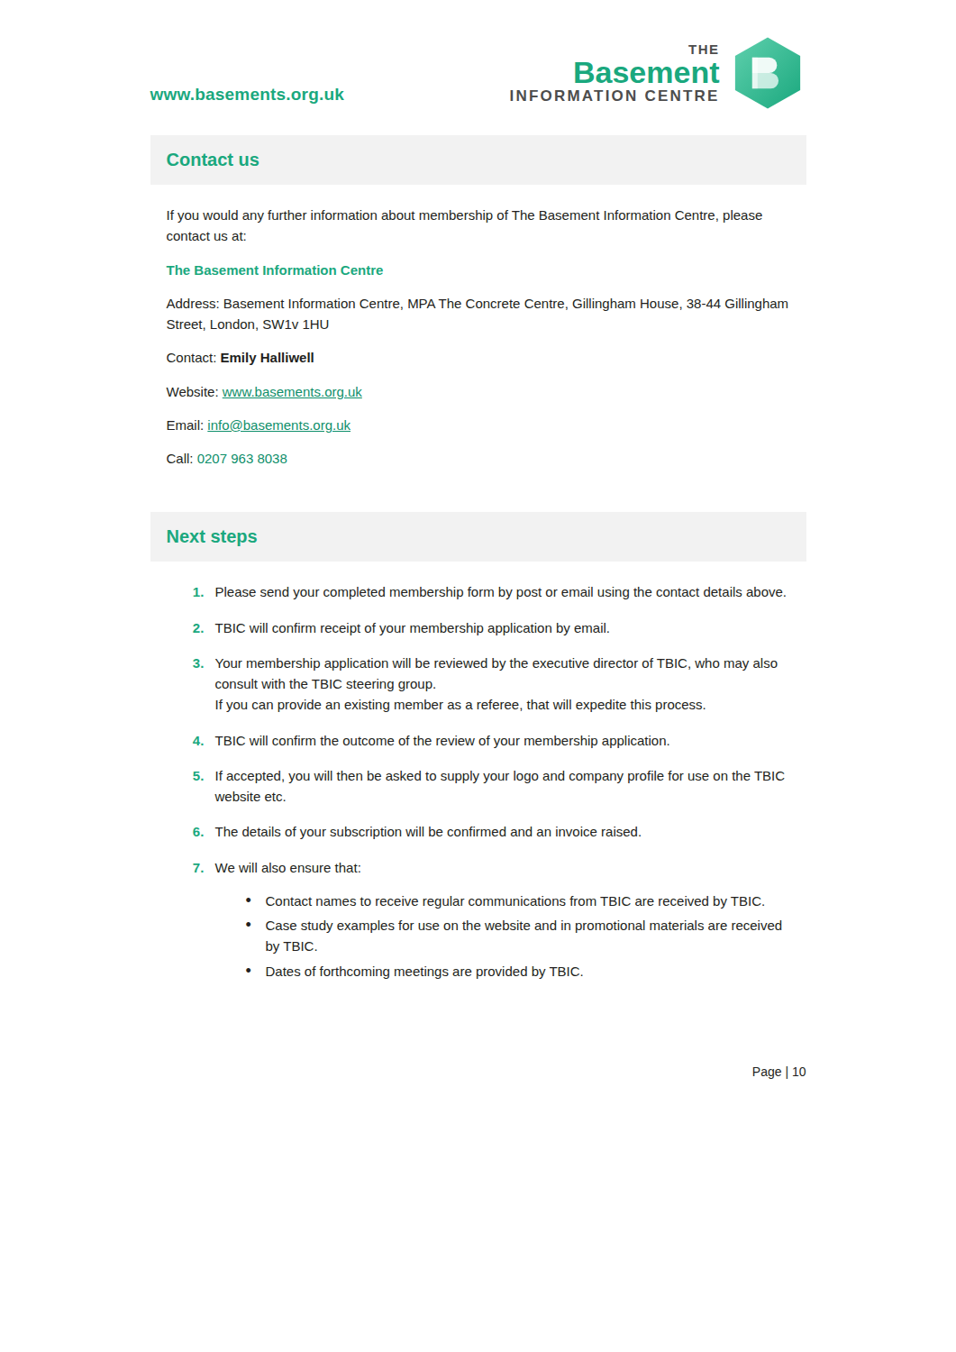www.basements.org.uk
THE Basement INFORMATION CENTRE
Contact us
If you would any further information about membership of The Basement Information Centre, please contact us at:
The Basement Information Centre
Address: Basement Information Centre, MPA The Concrete Centre, Gillingham House, 38-44 Gillingham Street, London, SW1v 1HU
Contact: Emily Halliwell
Website: www.basements.org.uk
Email: info@basements.org.uk
Call: 0207 963 8038
Next steps
Please send your completed membership form by post or email using the contact details above.
TBIC will confirm receipt of your membership application by email.
Your membership application will be reviewed by the executive director of TBIC, who may also consult with the TBIC steering group.
If you can provide an existing member as a referee, that will expedite this process.
TBIC will confirm the outcome of the review of your membership application.
If accepted, you will then be asked to supply your logo and company profile for use on the TBIC website etc.
The details of your subscription will be confirmed and an invoice raised.
We will also ensure that:
Contact names to receive regular communications from TBIC are received by TBIC.
Case study examples for use on the website and in promotional materials are received by TBIC.
Dates of forthcoming meetings are provided by TBIC.
Page | 10